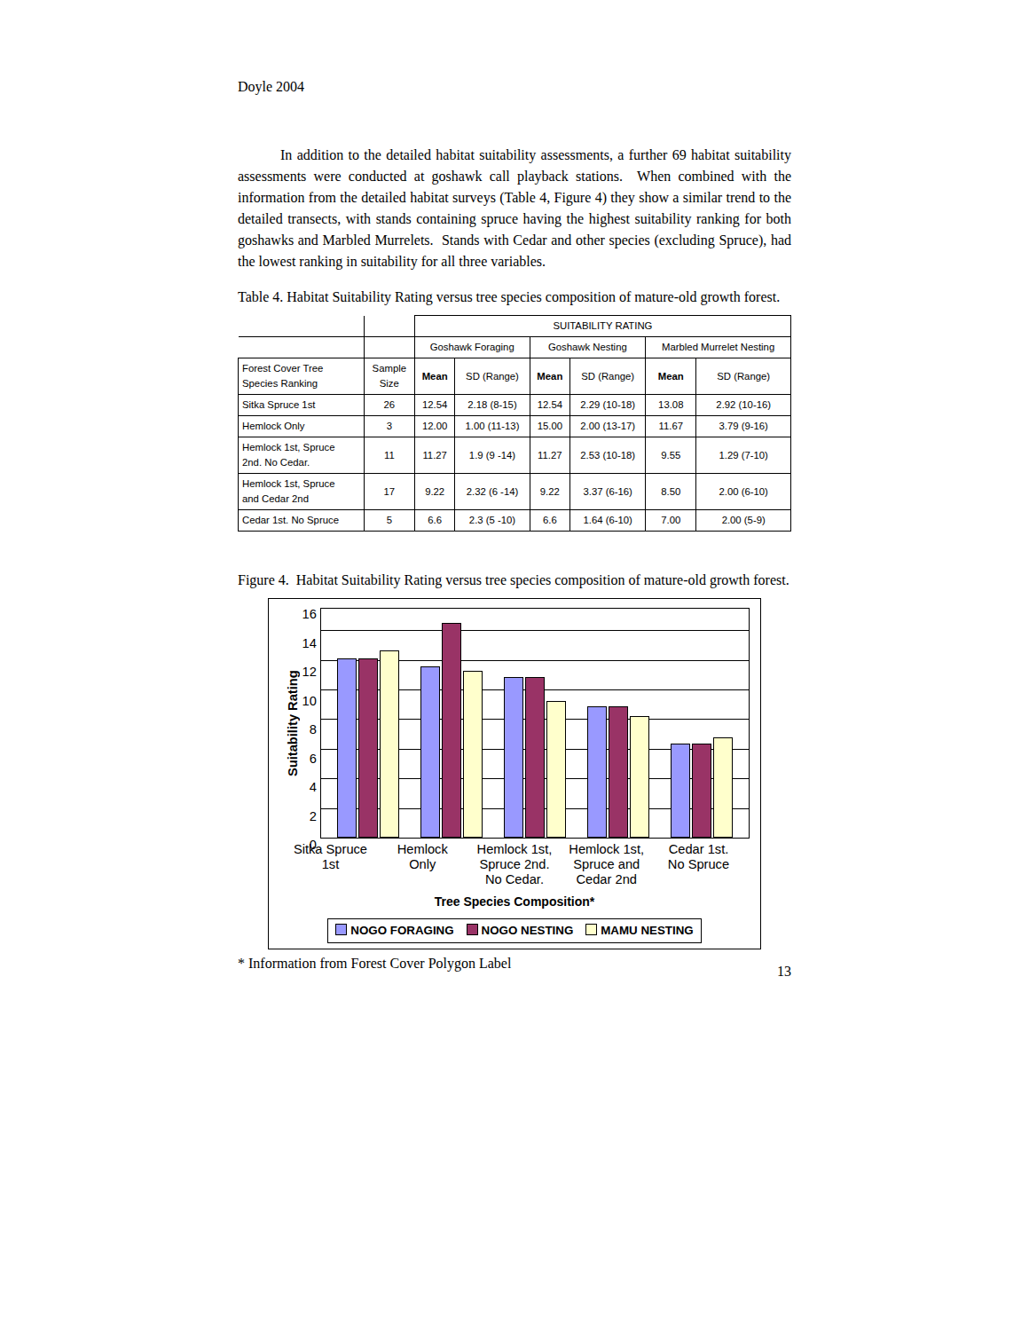Doyle 2004
In addition to the detailed habitat suitability assessments, a further 69 habitat suitability assessments were conducted at goshawk call playback stations. When combined with the information from the detailed habitat surveys (Table 4, Figure 4) they show a similar trend to the detailed transects, with stands containing spruce having the highest suitability ranking for both goshawks and Marbled Murrelets. Stands with Cedar and other species (excluding Spruce), had the lowest ranking in suitability for all three variables.
Table 4. Habitat Suitability Rating versus tree species composition of mature-old growth forest.
| | | SUITABILITY RATING |
| | | Goshawk Foraging | Goshawk Nesting | Marbled Murrelet Nesting |
| Forest Cover Tree Species Ranking | Sample Size | Mean | SD (Range) | Mean | SD (Range) | Mean | SD (Range) |
| Sitka Spruce 1st | 26 | 12.54 | 2.18 (8-15) | 12.54 | 2.29 (10-18) | 13.08 | 2.92 (10-16) |
| Hemlock Only | 3 | 12.00 | 1.00 (11-13) | 15.00 | 2.00 (13-17) | 11.67 | 3.79 (9-16) |
| Hemlock 1st, Spruce 2nd. No Cedar. | 11 | 11.27 | 1.9 (9 -14) | 11.27 | 2.53 (10-18) | 9.55 | 1.29 (7-10) |
| Hemlock 1st, Spruce and Cedar 2nd | 17 | 9.22 | 2.32 (6 -14) | 9.22 | 3.37 (6-16) | 8.50 | 2.00 (6-10) |
| Cedar 1st. No Spruce | 5 | 6.6 | 2.3 (5 -10) | 6.6 | 1.64 (6-10) | 7.00 | 2.00 (5-9) |
Figure 4. Habitat Suitability Rating versus tree species composition of mature-old growth forest.
Suitability Rating
16 14 12 10 8 6 4 2 0
Sitka Spruce
1st
Hemlock
Only
Hemlock 1st,
Spruce 2nd.
No Cedar.
Hemlock 1st,
Spruce and
Cedar 2nd
Cedar 1st.
No Spruce
Tree Species Composition*
NOGO FORAGING NOGO NESTING MAMU NESTING
* Information from Forest Cover Polygon Label
13